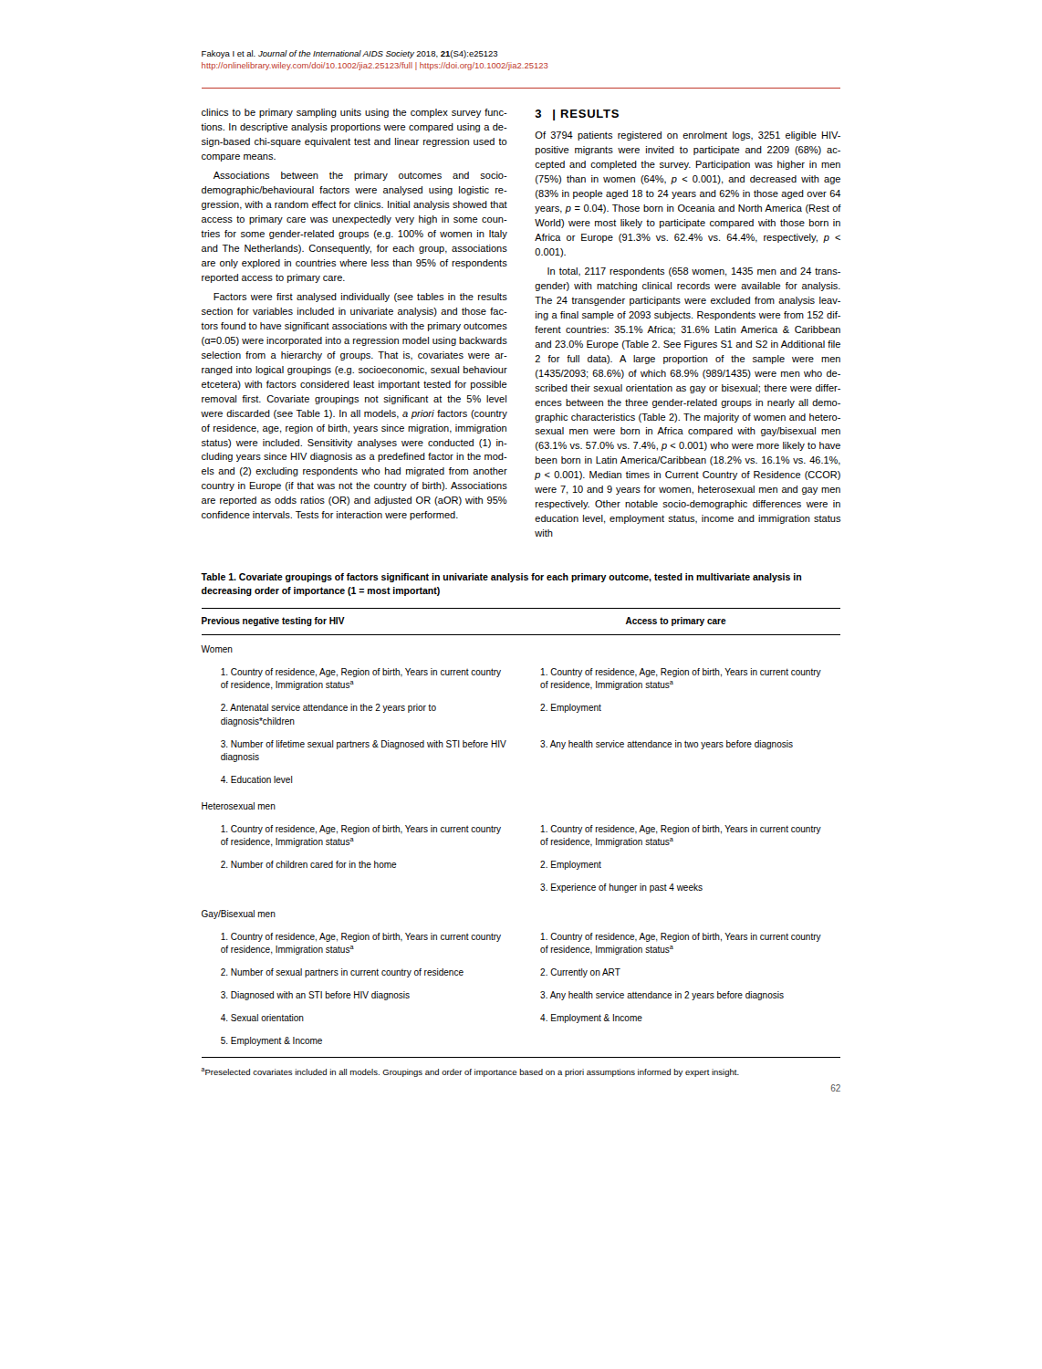Fakoya I et al. Journal of the International AIDS Society 2018, 21(S4):e25123
http://onlinelibrary.wiley.com/doi/10.1002/jia2.25123/full | https://doi.org/10.1002/jia2.25123
clinics to be primary sampling units using the complex survey functions. In descriptive analysis proportions were compared using a design-based chi-square equivalent test and linear regression used to compare means.
Associations between the primary outcomes and socio-demographic/behavioural factors were analysed using logistic regression, with a random effect for clinics. Initial analysis showed that access to primary care was unexpectedly very high in some countries for some gender-related groups (e.g. 100% of women in Italy and The Netherlands). Consequently, for each group, associations are only explored in countries where less than 95% of respondents reported access to primary care.
Factors were first analysed individually (see tables in the results section for variables included in univariate analysis) and those factors found to have significant associations with the primary outcomes (α=0.05) were incorporated into a regression model using backwards selection from a hierarchy of groups. That is, covariates were arranged into logical groupings (e.g. socioeconomic, sexual behaviour etcetera) with factors considered least important tested for possible removal first. Covariate groupings not significant at the 5% level were discarded (see Table 1). In all models, a priori factors (country of residence, age, region of birth, years since migration, immigration status) were included. Sensitivity analyses were conducted (1) including years since HIV diagnosis as a predefined factor in the models and (2) excluding respondents who had migrated from another country in Europe (if that was not the country of birth). Associations are reported as odds ratios (OR) and adjusted OR (aOR) with 95% confidence intervals. Tests for interaction were performed.
3 | RESULTS
Of 3794 patients registered on enrolment logs, 3251 eligible HIV-positive migrants were invited to participate and 2209 (68%) accepted and completed the survey. Participation was higher in men (75%) than in women (64%, p < 0.001), and decreased with age (83% in people aged 18 to 24 years and 62% in those aged over 64 years, p = 0.04). Those born in Oceania and North America (Rest of World) were most likely to participate compared with those born in Africa or Europe (91.3% vs. 62.4% vs. 64.4%, respectively, p < 0.001).
In total, 2117 respondents (658 women, 1435 men and 24 transgender) with matching clinical records were available for analysis. The 24 transgender participants were excluded from analysis leaving a final sample of 2093 subjects. Respondents were from 152 different countries: 35.1% Africa; 31.6% Latin America & Caribbean and 23.0% Europe (Table 2. See Figures S1 and S2 in Additional file 2 for full data). A large proportion of the sample were men (1435/2093; 68.6%) of which 68.9% (989/1435) were men who described their sexual orientation as gay or bisexual; there were differences between the three gender-related groups in nearly all demographic characteristics (Table 2). The majority of women and heterosexual men were born in Africa compared with gay/bisexual men (63.1% vs. 57.0% vs. 7.4%, p < 0.001) who were more likely to have been born in Latin America/Caribbean (18.2% vs. 16.1% vs. 46.1%, p < 0.001). Median times in Current Country of Residence (CCOR) were 7, 10 and 9 years for women, heterosexual men and gay men respectively. Other notable socio-demographic differences were in education level, employment status, income and immigration status with
Table 1. Covariate groupings of factors significant in univariate analysis for each primary outcome, tested in multivariate analysis in decreasing order of importance (1 = most important)
| Previous negative testing for HIV | Access to primary care |
| --- | --- |
| Women |
| 1. Country of residence, Age, Region of birth, Years in current country of residence, Immigration status a | 1. Country of residence, Age, Region of birth, Years in current country of residence, Immigration status a |
| 2. Antenatal service attendance in the 2 years prior to diagnosis*children | 2. Employment |
| 3. Number of lifetime sexual partners & Diagnosed with STI before HIV diagnosis | 3. Any health service attendance in two years before diagnosis |
| 4. Education level | |
| Heterosexual men |
| 1. Country of residence, Age, Region of birth, Years in current country of residence, Immigration status a | 1. Country of residence, Age, Region of birth, Years in current country of residence, Immigration status a |
| 2. Number of children cared for in the home | 2. Employment |
| | 3. Experience of hunger in past 4 weeks |
| Gay/Bisexual men |
| 1. Country of residence, Age, Region of birth, Years in current country of residence, Immigration status a | 1. Country of residence, Age, Region of birth, Years in current country of residence, Immigration status a |
| 2. Number of sexual partners in current country of residence | 2. Currently on ART |
| 3. Diagnosed with an STI before HIV diagnosis | 3. Any health service attendance in 2 years before diagnosis |
| 4. Sexual orientation | 4. Employment & Income |
| 5. Employment & Income | |
aPreselected covariates included in all models. Groupings and order of importance based on a priori assumptions informed by expert insight.
62